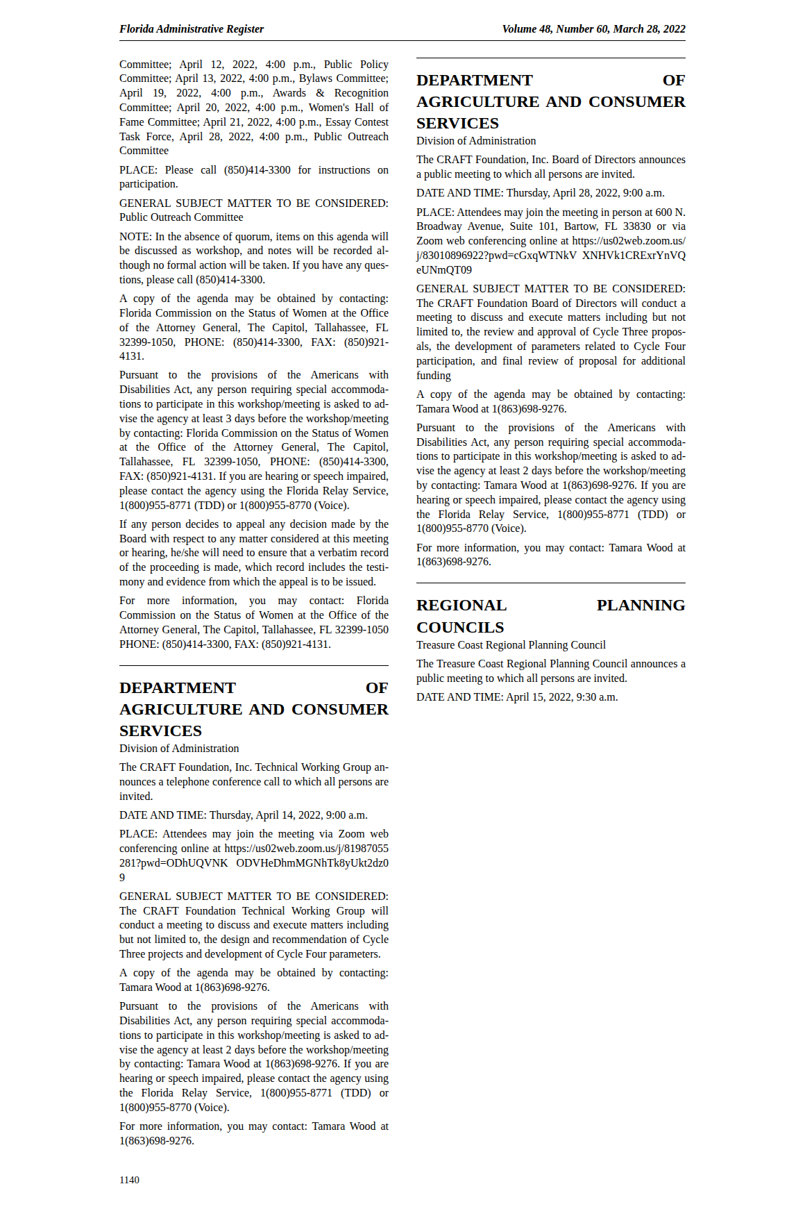Florida Administrative Register
Volume 48, Number 60, March 28, 2022
Committee; April 12, 2022, 4:00 p.m., Public Policy Committee; April 13, 2022, 4:00 p.m., Bylaws Committee; April 19, 2022, 4:00 p.m., Awards & Recognition Committee; April 20, 2022, 4:00 p.m., Women's Hall of Fame Committee; April 21, 2022, 4:00 p.m., Essay Contest Task Force, April 28, 2022, 4:00 p.m., Public Outreach Committee
Place: Please call (850)414-3300 for instructions on participation.
General subject matter to be considered: Public Outreach Committee
NOTE: In the absence of quorum, items on this agenda will be discussed as workshop, and notes will be recorded although no formal action will be taken. If you have any questions, please call (850)414-3300.
A copy of the agenda may be obtained by contacting: Florida Commission on the Status of Women at the Office of the Attorney General, The Capitol, Tallahassee, FL 32399-1050, PHONE: (850)414-3300, FAX: (850)921-4131.
Pursuant to the provisions of the Americans with Disabilities Act, any person requiring special accommodations to participate in this workshop/meeting is asked to advise the agency at least 3 days before the workshop/meeting by contacting: Florida Commission on the Status of Women at the Office of the Attorney General, The Capitol, Tallahassee, FL 32399-1050, PHONE: (850)414-3300, FAX: (850)921-4131. If you are hearing or speech impaired, please contact the agency using the Florida Relay Service, 1(800)955-8771 (TDD) or 1(800)955-8770 (Voice).
If any person decides to appeal any decision made by the Board with respect to any matter considered at this meeting or hearing, he/she will need to ensure that a verbatim record of the proceeding is made, which record includes the testimony and evidence from which the appeal is to be issued.
For more information, you may contact: Florida Commission on the Status of Women at the Office of the Attorney General, The Capitol, Tallahassee, FL 32399-1050 PHONE: (850)414-3300, FAX: (850)921-4131.
Department of Agriculture and Consumer Services
Division of Administration
The CRAFT Foundation, Inc. Technical Working Group announces a telephone conference call to which all persons are invited.
Date and time: Thursday, April 14, 2022, 9:00 a.m.
Place: Attendees may join the meeting via Zoom web conferencing online at https://us02web.zoom.us/j/81987055281?pwd=ODhUQVNK ODVHeDhmMGNhTk8yUkt2dz09
General subject matter to be considered: The CRAFT Foundation Technical Working Group will conduct a meeting to discuss and execute matters including but not limited to, the design and recommendation of Cycle Three projects and development of Cycle Four parameters.
A copy of the agenda may be obtained by contacting: Tamara Wood at 1(863)698-9276.
Pursuant to the provisions of the Americans with Disabilities Act, any person requiring special accommodations to participate in this workshop/meeting is asked to advise the agency at least 2 days before the workshop/meeting by contacting: Tamara Wood at 1(863)698-9276. If you are hearing or speech impaired, please contact the agency using the Florida Relay Service, 1(800)955-8771 (TDD) or 1(800)955-8770 (Voice).
For more information, you may contact: Tamara Wood at 1(863)698-9276.
Department of Agriculture and Consumer Services
Division of Administration
The CRAFT Foundation, Inc. Board of Directors announces a public meeting to which all persons are invited.
Date and time: Thursday, April 28, 2022, 9:00 a.m.
Place: Attendees may join the meeting in person at 600 N. Broadway Avenue, Suite 101, Bartow, FL 33830 or via Zoom web conferencing online at https://us02web.zoom.us/j/83010896922?pwd=cGxqWTNkV XNHVk1CRExrYnVQeUNmQT09
General subject matter to be considered: The CRAFT Foundation Board of Directors will conduct a meeting to discuss and execute matters including but not limited to, the review and approval of Cycle Three proposals, the development of parameters related to Cycle Four participation, and final review of proposal for additional funding
A copy of the agenda may be obtained by contacting: Tamara Wood at 1(863)698-9276.
Pursuant to the provisions of the Americans with Disabilities Act, any person requiring special accommodations to participate in this workshop/meeting is asked to advise the agency at least 2 days before the workshop/meeting by contacting: Tamara Wood at 1(863)698-9276. If you are hearing or speech impaired, please contact the agency using the Florida Relay Service, 1(800)955-8771 (TDD) or 1(800)955-8770 (Voice).
For more information, you may contact: Tamara Wood at 1(863)698-9276.
Regional Planning Councils
Treasure Coast Regional Planning Council
The Treasure Coast Regional Planning Council announces a public meeting to which all persons are invited.
Date and time: April 15, 2022, 9:30 a.m.
1140